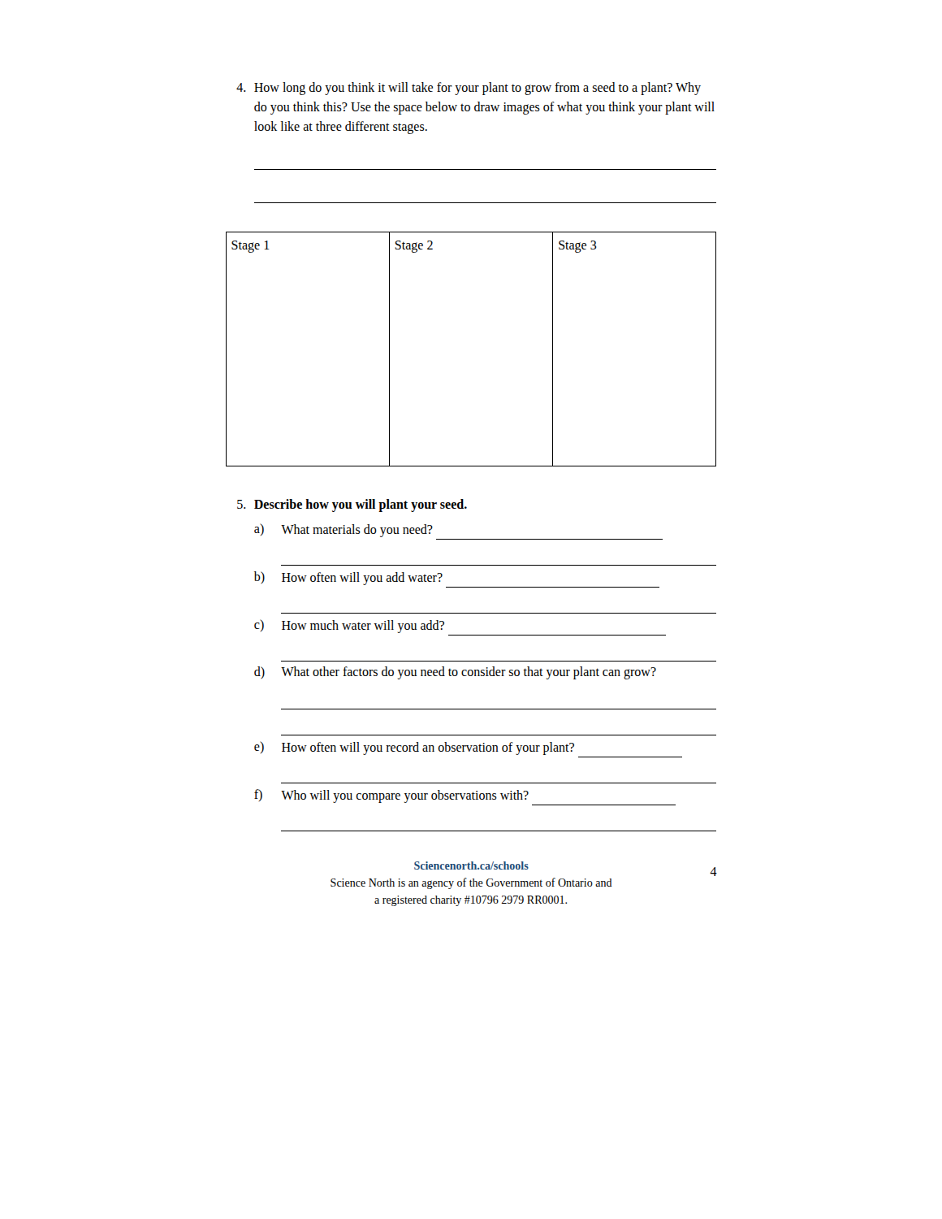4.
How long do you think it will take for your plant to grow from a seed to a plant? Why do you think this? Use the space below to draw images of what you think your plant will look like at three different stages.
| Stage 1 | Stage 2 | Stage 3 |
5.
Describe how you will plant your seed.
a) What materials do you need?
b) How often will you add water?
c) How much water will you add?
d) What other factors do you need to consider so that your plant can grow?
e) How often will you record an observation of your plant?
f) Who will you compare your observations with?
4 Sciencenorth.ca/schools Science North is an agency of the Government of Ontario and a registered charity #10796 2979 RR0001.